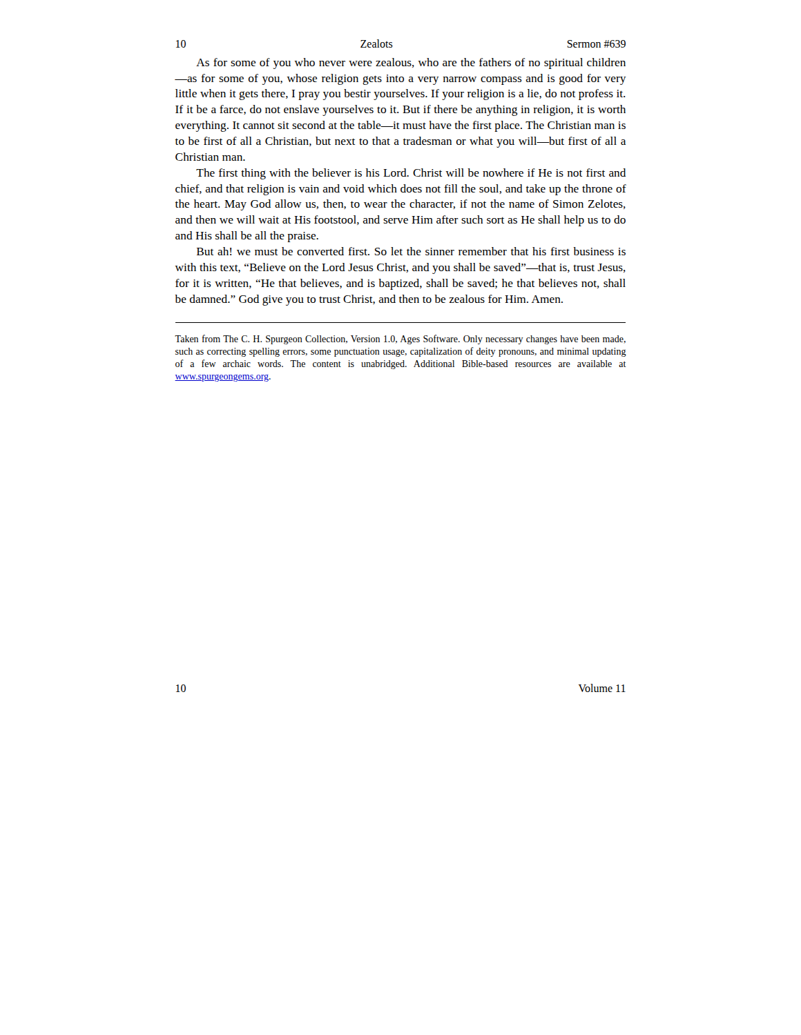10 Zealots Sermon #639
As for some of you who never were zealous, who are the fathers of no spiritual children—as for some of you, whose religion gets into a very narrow compass and is good for very little when it gets there, I pray you bestir yourselves. If your religion is a lie, do not profess it. If it be a farce, do not enslave yourselves to it. But if there be anything in religion, it is worth everything. It cannot sit second at the table—it must have the first place. The Christian man is to be first of all a Christian, but next to that a tradesman or what you will—but first of all a Christian man.
The first thing with the believer is his Lord. Christ will be nowhere if He is not first and chief, and that religion is vain and void which does not fill the soul, and take up the throne of the heart. May God allow us, then, to wear the character, if not the name of Simon Zelotes, and then we will wait at His footstool, and serve Him after such sort as He shall help us to do and His shall be all the praise.
But ah! we must be converted first. So let the sinner remember that his first business is with this text, “Believe on the Lord Jesus Christ, and you shall be saved”—that is, trust Jesus, for it is written, “He that believes, and is baptized, shall be saved; he that believes not, shall be damned.” God give you to trust Christ, and then to be zealous for Him. Amen.
Taken from The C. H. Spurgeon Collection, Version 1.0, Ages Software. Only necessary changes have been made, such as correcting spelling errors, some punctuation usage, capitalization of deity pronouns, and minimal updating of a few archaic words. The content is unabridged. Additional Bible-based resources are available at www.spurgeongems.org.
10 Volume 11